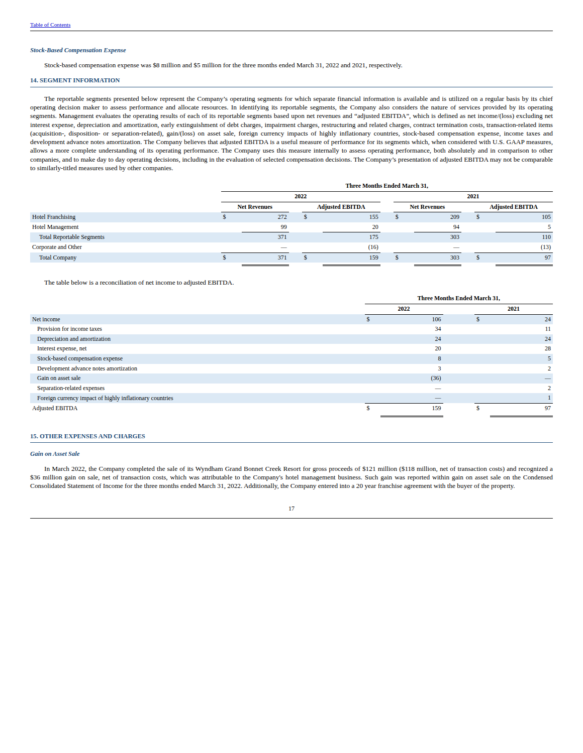Table of Contents
Stock-Based Compensation Expense
Stock-based compensation expense was $8 million and $5 million for the three months ended March 31, 2022 and 2021, respectively.
14. SEGMENT INFORMATION
The reportable segments presented below represent the Company’s operating segments for which separate financial information is available and is utilized on a regular basis by its chief operating decision maker to assess performance and allocate resources. In identifying its reportable segments, the Company also considers the nature of services provided by its operating segments. Management evaluates the operating results of each of its reportable segments based upon net revenues and “adjusted EBITDA”, which is defined as net income/(loss) excluding net interest expense, depreciation and amortization, early extinguishment of debt charges, impairment charges, restructuring and related charges, contract termination costs, transaction-related items (acquisition-, disposition- or separation-related), gain/(loss) on asset sale, foreign currency impacts of highly inflationary countries, stock-based compensation expense, income taxes and development advance notes amortization. The Company believes that adjusted EBITDA is a useful measure of performance for its segments which, when considered with U.S. GAAP measures, allows a more complete understanding of its operating performance. The Company uses this measure internally to assess operating performance, both absolutely and in comparison to other companies, and to make day to day operating decisions, including in the evaluation of selected compensation decisions. The Company’s presentation of adjusted EBITDA may not be comparable to similarly-titled measures used by other companies.
| | | Three Months Ended March 31, |
| | | 2022 | | 2021 |
| | | Net Revenues | | Adjusted EBITDA | | Net Revenues | | Adjusted EBITDA |
| Hotel Franchising | | $ | 272 | | $ | 155 | | $ | 209 | | $ | 105 |
| Hotel Management | | | 99 | | | 20 | | | 94 | | | 5 |
| Total Reportable Segments | | | 371 | | | 175 | | | 303 | | | 110 |
| Corporate and Other | | | — | | | (16) | | | — | | | (13) |
| Total Company | | $ | 371 | | $ | 159 | | $ | 303 | | $ | 97 |
The table below is a reconciliation of net income to adjusted EBITDA.
| | | Three Months Ended March 31, |
| | | 2022 | | 2021 |
| Net income | | $ | 106 | | $ | 24 |
| Provision for income taxes | | | 34 | | | 11 |
| Depreciation and amortization | | | 24 | | | 24 |
| Interest expense, net | | | 20 | | | 28 |
| Stock-based compensation expense | | | 8 | | | 5 |
| Development advance notes amortization | | | 3 | | | 2 |
| Gain on asset sale | | | (36) | | | — |
| Separation-related expenses | | | — | | | 2 |
| Foreign currency impact of highly inflationary countries | | | — | | | 1 |
| Adjusted EBITDA | | $ | 159 | | $ | 97 |
15. OTHER EXPENSES AND CHARGES
Gain on Asset Sale
In March 2022, the Company completed the sale of its Wyndham Grand Bonnet Creek Resort for gross proceeds of $121 million ($118 million, net of transaction costs) and recognized a $36 million gain on sale, net of transaction costs, which was attributable to the Company's hotel management business. Such gain was reported within gain on asset sale on the Condensed Consolidated Statement of Income for the three months ended March 31, 2022. Additionally, the Company entered into a 20 year franchise agreement with the buyer of the property.
17